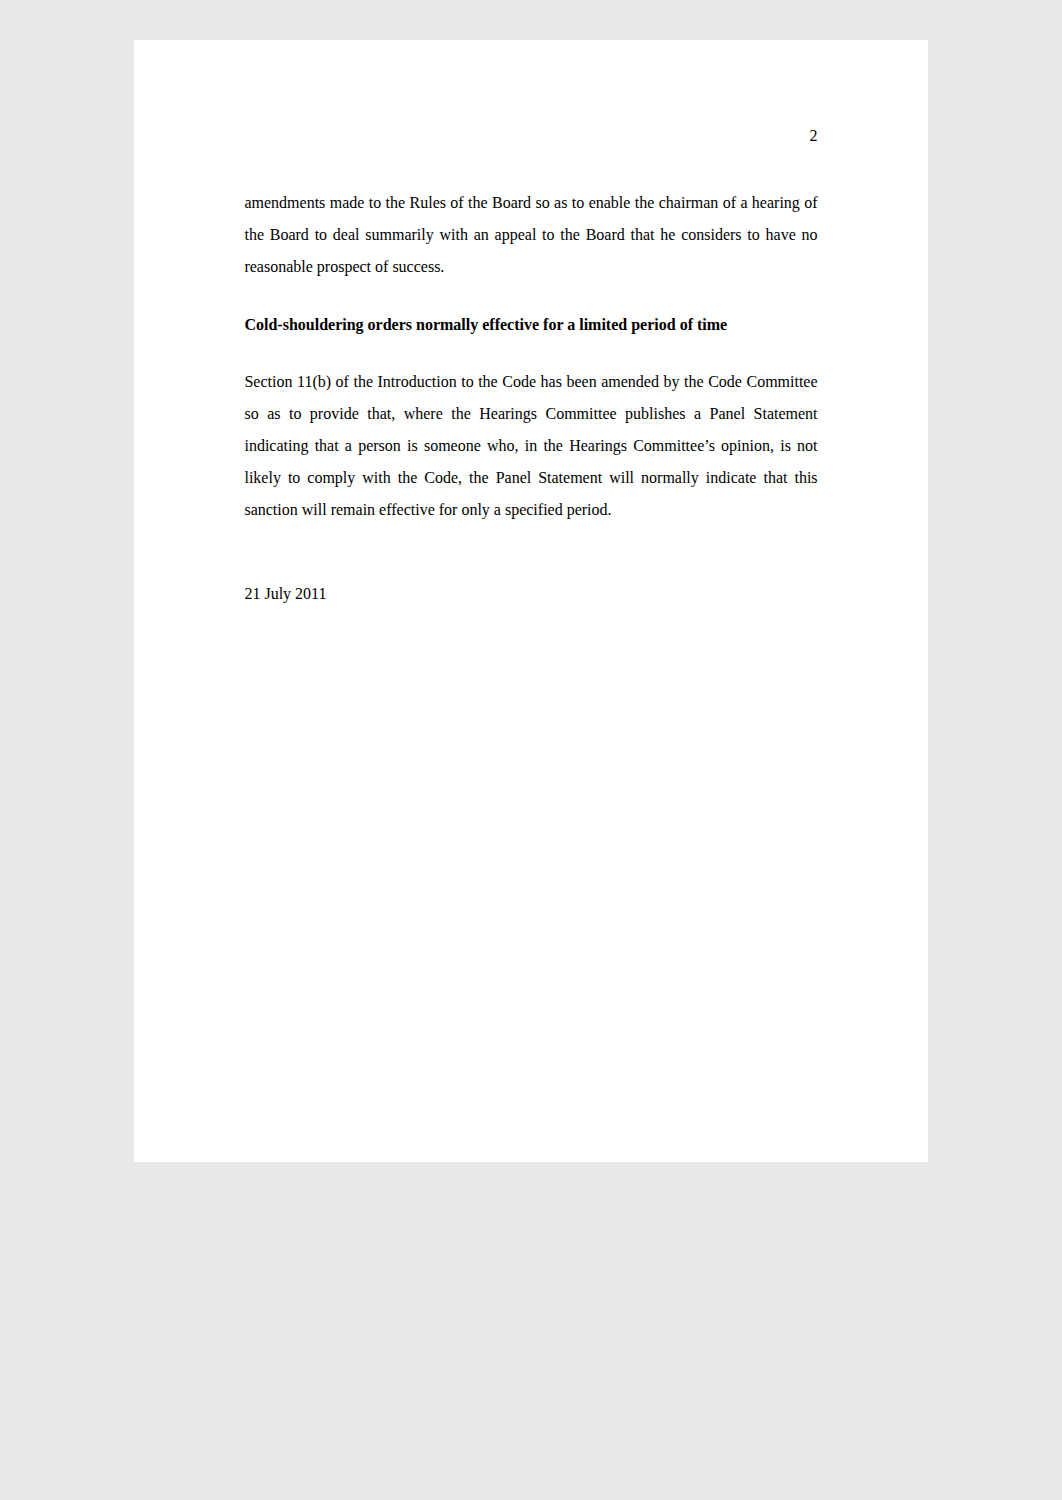2
amendments made to the Rules of the Board so as to enable the chairman of a hearing of the Board to deal summarily with an appeal to the Board that he considers to have no reasonable prospect of success.
Cold-shouldering orders normally effective for a limited period of time
Section 11(b) of the Introduction to the Code has been amended by the Code Committee so as to provide that, where the Hearings Committee publishes a Panel Statement indicating that a person is someone who, in the Hearings Committee’s opinion, is not likely to comply with the Code, the Panel Statement will normally indicate that this sanction will remain effective for only a specified period.
21 July 2011